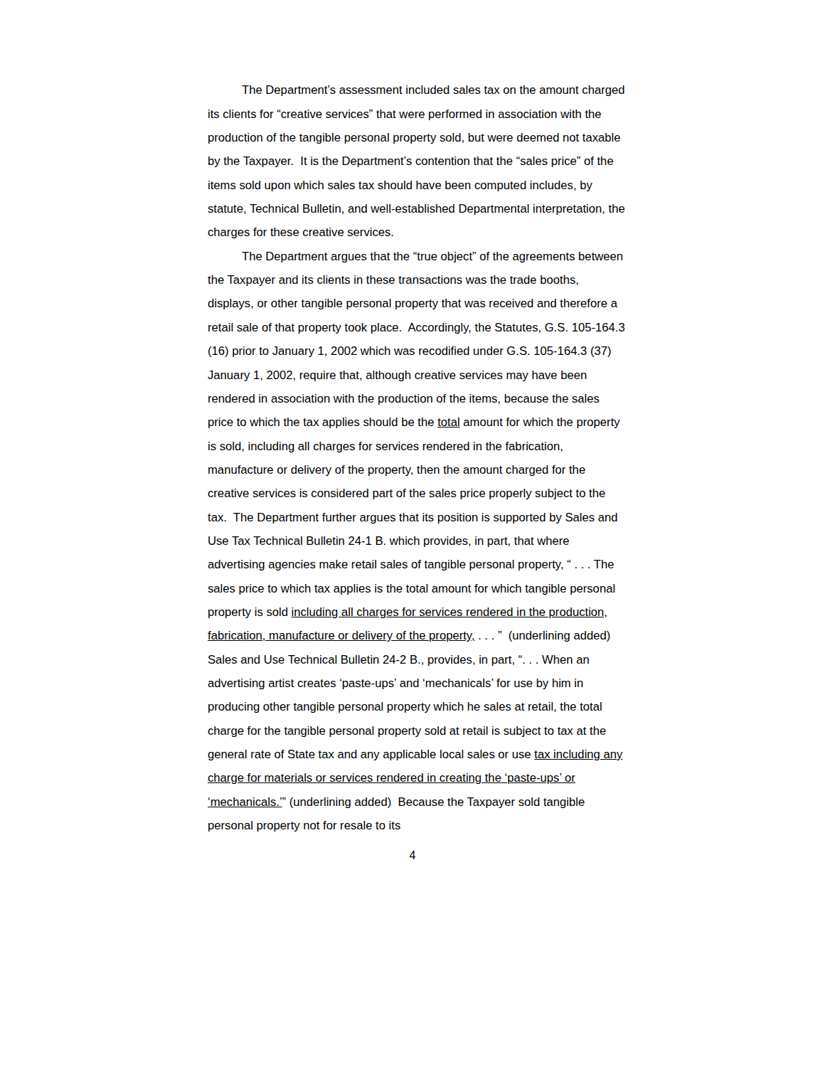The Department’s assessment included sales tax on the amount charged its clients for “creative services” that were performed in association with the production of the tangible personal property sold, but were deemed not taxable by the Taxpayer. It is the Department’s contention that the “sales price” of the items sold upon which sales tax should have been computed includes, by statute, Technical Bulletin, and well-established Departmental interpretation, the charges for these creative services.
The Department argues that the “true object” of the agreements between the Taxpayer and its clients in these transactions was the trade booths, displays, or other tangible personal property that was received and therefore a retail sale of that property took place. Accordingly, the Statutes, G.S. 105-164.3 (16) prior to January 1, 2002 which was recodified under G.S. 105-164.3 (37) January 1, 2002, require that, although creative services may have been rendered in association with the production of the items, because the sales price to which the tax applies should be the total amount for which the property is sold, including all charges for services rendered in the fabrication, manufacture or delivery of the property, then the amount charged for the creative services is considered part of the sales price properly subject to the tax. The Department further argues that its position is supported by Sales and Use Tax Technical Bulletin 24-1 B. which provides, in part, that where advertising agencies make retail sales of tangible personal property, “ . . . The sales price to which tax applies is the total amount for which tangible personal property is sold including all charges for services rendered in the production, fabrication, manufacture or delivery of the property, . . . ” (underlining added) Sales and Use Technical Bulletin 24-2 B., provides, in part, “. . . When an advertising artist creates ‘paste-ups’ and ‘mechanicals’ for use by him in producing other tangible personal property which he sales at retail, the total charge for the tangible personal property sold at retail is subject to tax at the general rate of State tax and any applicable local sales or use tax including any charge for materials or services rendered in creating the ‘paste-ups’ or ‘mechanicals.’” (underlining added) Because the Taxpayer sold tangible personal property not for resale to its
4